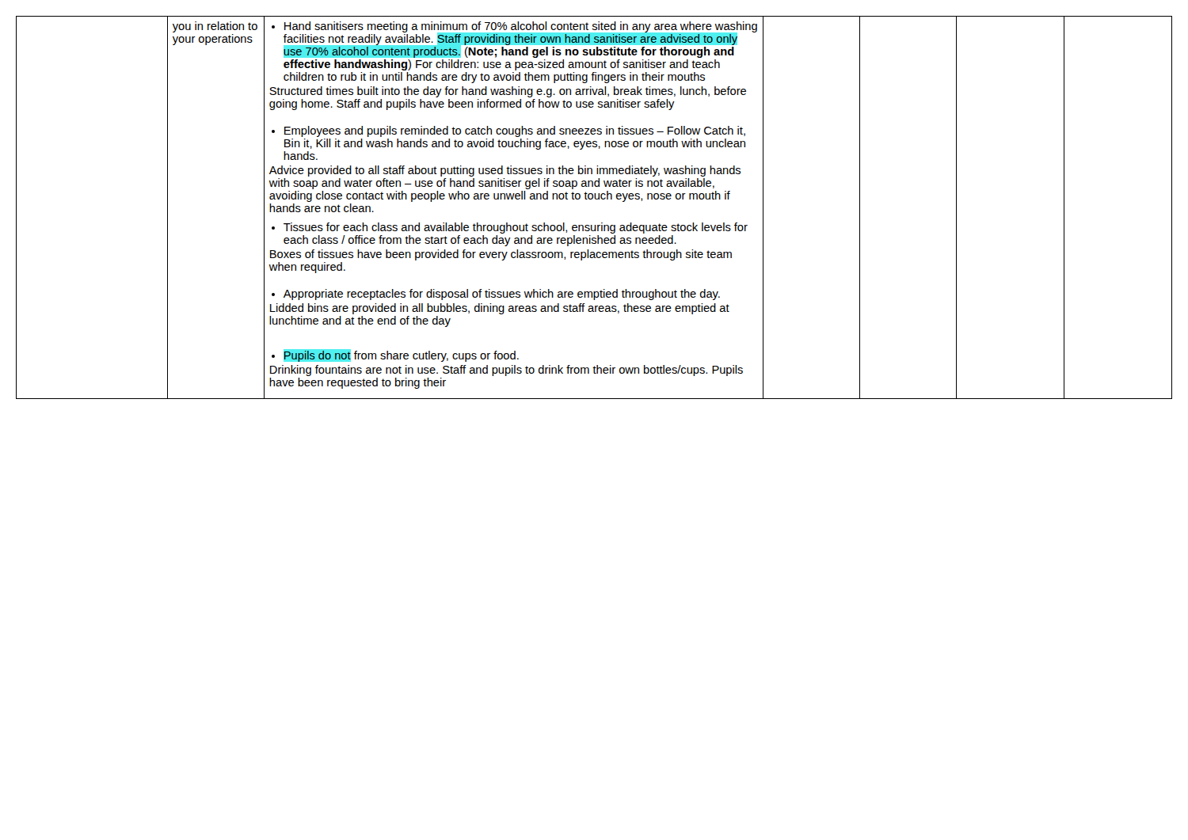| | you in relation to your operations | Hand sanitisers meeting a minimum of 70% alcohol content sited in any area where washing facilities not readily available. Staff providing their own hand sanitiser are advised to only use 70% alcohol content products. ( Note; hand gel is no substitute for thorough and effective handwashing ) For children: use a pea-sized amount of sanitiser and teach children to rub it in until hands are dry to avoid them putting fingers in their mouths Structured times built into the day for hand washing e.g. on arrival, break times, lunch, before going home. Staff and pupils have been informed of how to use sanitiser safely Employees and pupils reminded to catch coughs and sneezes in tissues – Follow Catch it, Bin it, Kill it and wash hands and to avoid touching face, eyes, nose or mouth with unclean hands. Advice provided to all staff about putting used tissues in the bin immediately, washing hands with soap and water often – use of hand sanitiser gel if soap and water is not available, avoiding close contact with people who are unwell and not to touch eyes, nose or mouth if hands are not clean. Tissues for each class and available throughout school, ensuring adequate stock levels for each class / office from the start of each day and are replenished as needed. Boxes of tissues have been provided for every classroom, replacements through site team when required. Appropriate receptacles for disposal of tissues which are emptied throughout the day. Lidded bins are provided in all bubbles, dining areas and staff areas, these are emptied at lunchtime and at the end of the day Pupils do not from share cutlery, cups or food. Drinking fountains are not in use. Staff and pupils to drink from their own bottles/cups. Pupils have been requested to bring their | | | | |